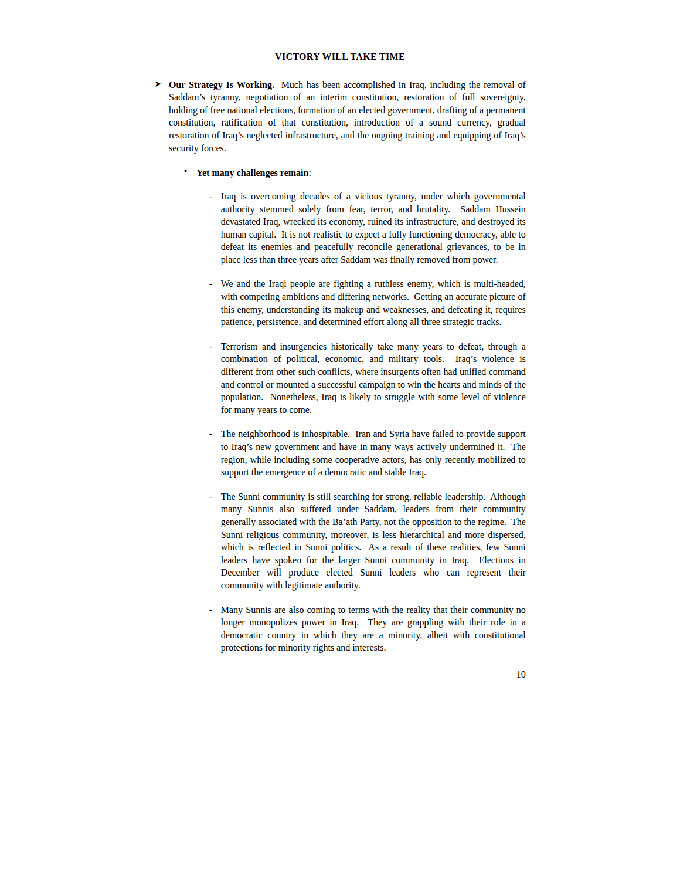VICTORY WILL TAKE TIME
Our Strategy Is Working. Much has been accomplished in Iraq, including the removal of Saddam’s tyranny, negotiation of an interim constitution, restoration of full sovereignty, holding of free national elections, formation of an elected government, drafting of a permanent constitution, ratification of that constitution, introduction of a sound currency, gradual restoration of Iraq’s neglected infrastructure, and the ongoing training and equipping of Iraq’s security forces.
Yet many challenges remain:
Iraq is overcoming decades of a vicious tyranny, under which governmental authority stemmed solely from fear, terror, and brutality. Saddam Hussein devastated Iraq, wrecked its economy, ruined its infrastructure, and destroyed its human capital. It is not realistic to expect a fully functioning democracy, able to defeat its enemies and peacefully reconcile generational grievances, to be in place less than three years after Saddam was finally removed from power.
We and the Iraqi people are fighting a ruthless enemy, which is multi-headed, with competing ambitions and differing networks. Getting an accurate picture of this enemy, understanding its makeup and weaknesses, and defeating it, requires patience, persistence, and determined effort along all three strategic tracks.
Terrorism and insurgencies historically take many years to defeat, through a combination of political, economic, and military tools. Iraq’s violence is different from other such conflicts, where insurgents often had unified command and control or mounted a successful campaign to win the hearts and minds of the population. Nonetheless, Iraq is likely to struggle with some level of violence for many years to come.
The neighborhood is inhospitable. Iran and Syria have failed to provide support to Iraq’s new government and have in many ways actively undermined it. The region, while including some cooperative actors, has only recently mobilized to support the emergence of a democratic and stable Iraq.
The Sunni community is still searching for strong, reliable leadership. Although many Sunnis also suffered under Saddam, leaders from their community generally associated with the Ba’ath Party, not the opposition to the regime. The Sunni religious community, moreover, is less hierarchical and more dispersed, which is reflected in Sunni politics. As a result of these realities, few Sunni leaders have spoken for the larger Sunni community in Iraq. Elections in December will produce elected Sunni leaders who can represent their community with legitimate authority.
Many Sunnis are also coming to terms with the reality that their community no longer monopolizes power in Iraq. They are grappling with their role in a democratic country in which they are a minority, albeit with constitutional protections for minority rights and interests.
10